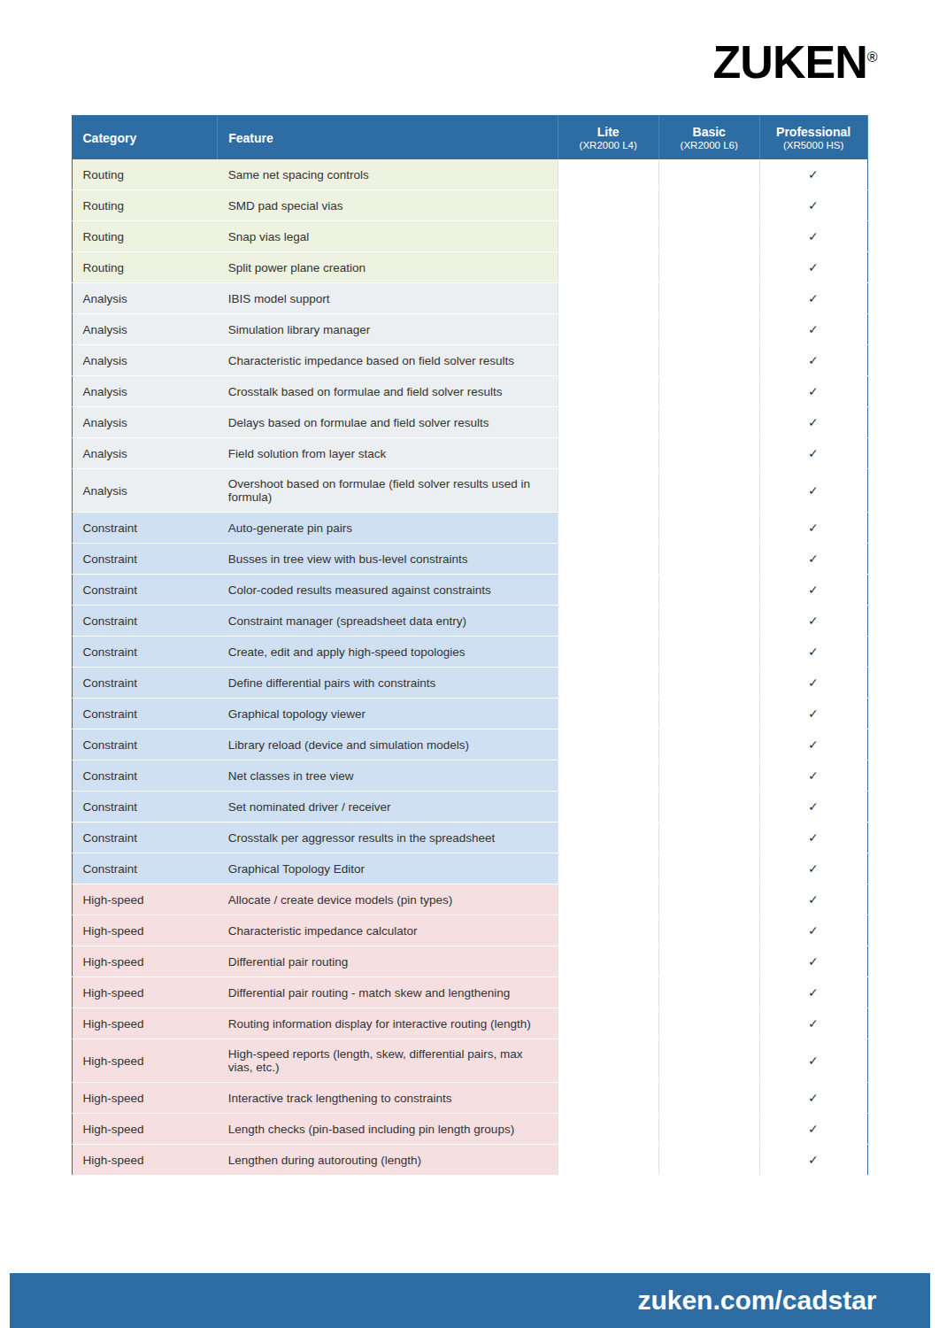ZUKEN®
| Category | Feature | Lite (XR2000 L4) | Basic (XR2000 L6) | Professional (XR5000 HS) |
| --- | --- | --- | --- | --- |
| Routing | Same net spacing controls | | | ✓ |
| Routing | SMD pad special vias | | | ✓ |
| Routing | Snap vias legal | | | ✓ |
| Routing | Split power plane creation | | | ✓ |
| Analysis | IBIS model support | | | ✓ |
| Analysis | Simulation library manager | | | ✓ |
| Analysis | Characteristic impedance based on field solver results | | | ✓ |
| Analysis | Crosstalk based on formulae and field solver results | | | ✓ |
| Analysis | Delays based on formulae and field solver results | | | ✓ |
| Analysis | Field solution from layer stack | | | ✓ |
| Analysis | Overshoot based on formulae (field solver results used in formula) | | | ✓ |
| Constraint | Auto-generate pin pairs | | | ✓ |
| Constraint | Busses in tree view with bus-level constraints | | | ✓ |
| Constraint | Color-coded results measured against constraints | | | ✓ |
| Constraint | Constraint manager (spreadsheet data entry) | | | ✓ |
| Constraint | Create, edit and apply high-speed topologies | | | ✓ |
| Constraint | Define differential pairs with constraints | | | ✓ |
| Constraint | Graphical topology viewer | | | ✓ |
| Constraint | Library reload (device and simulation models) | | | ✓ |
| Constraint | Net classes in tree view | | | ✓ |
| Constraint | Set nominated driver / receiver | | | ✓ |
| Constraint | Crosstalk per aggressor results in the spreadsheet | | | ✓ |
| Constraint | Graphical Topology Editor | | | ✓ |
| High-speed | Allocate / create device models (pin types) | | | ✓ |
| High-speed | Characteristic impedance calculator | | | ✓ |
| High-speed | Differential pair routing | | | ✓ |
| High-speed | Differential pair routing - match skew and lengthening | | | ✓ |
| High-speed | Routing information display for interactive routing (length) | | | ✓ |
| High-speed | High-speed reports (length, skew, differential pairs, max vias, etc.) | | | ✓ |
| High-speed | Interactive track lengthening to constraints | | | ✓ |
| High-speed | Length checks (pin-based including pin length groups) | | | ✓ |
| High-speed | Lengthen during autorouting (length) | | | ✓ |
zuken.com/cadstar